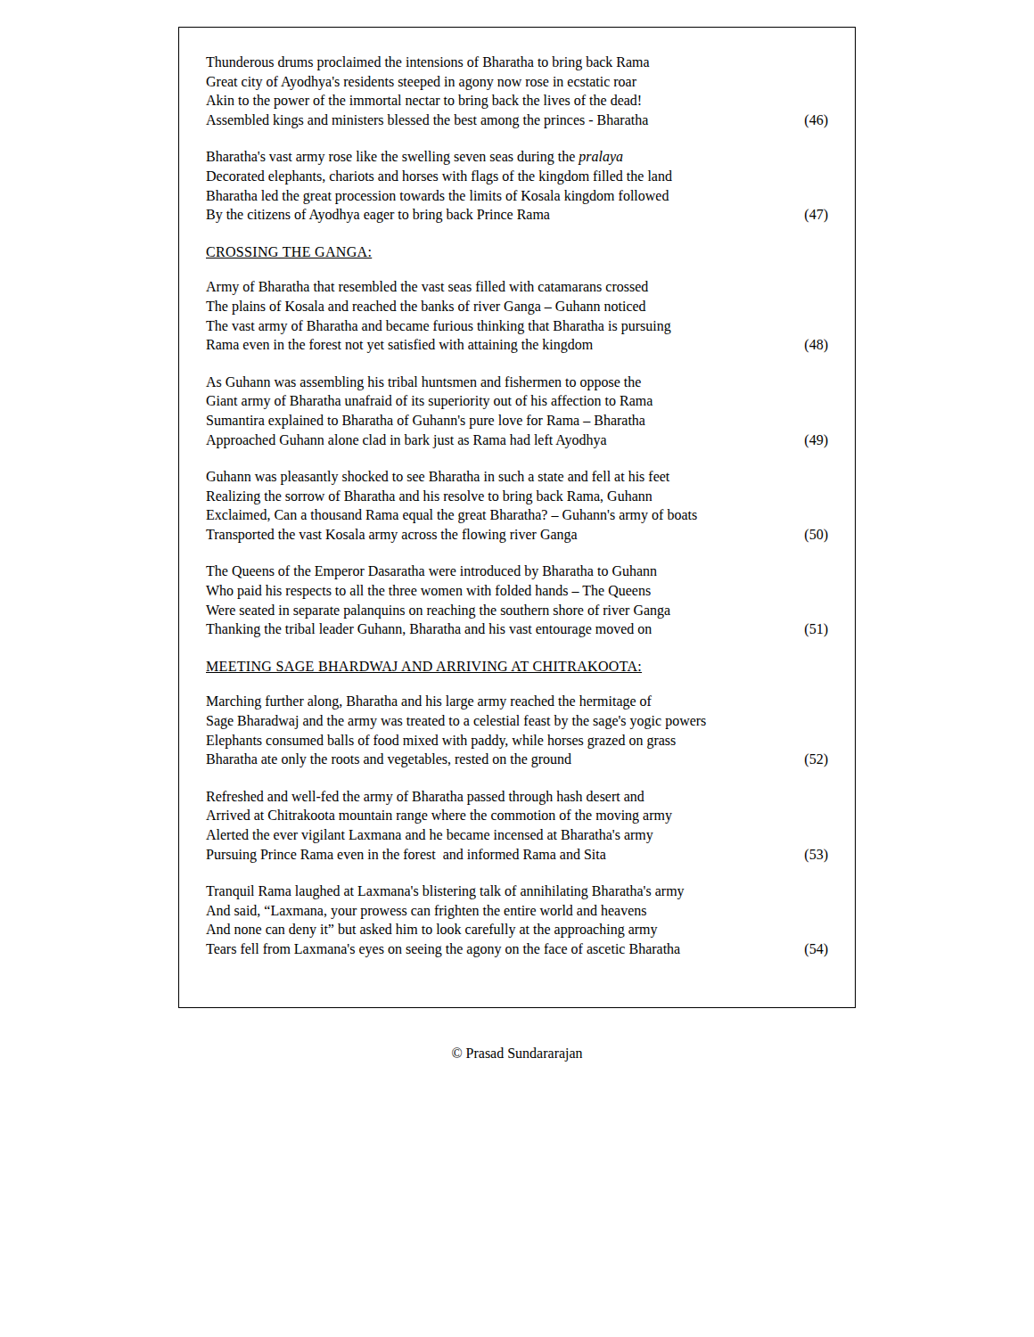Thunderous drums proclaimed the intensions of Bharatha to bring back Rama
Great city of Ayodhya's residents steeped in agony now rose in ecstatic roar
Akin to the power of the immortal nectar to bring back the lives of the dead!
Assembled kings and ministers blessed the best among the princes - Bharatha
(46)
Bharatha's vast army rose like the swelling seven seas during the pralaya
Decorated elephants, chariots and horses with flags of the kingdom filled the land
Bharatha led the great procession towards the limits of Kosala kingdom followed
By the citizens of Ayodhya eager to bring back Prince Rama
(47)
CROSSING THE GANGA:
Army of Bharatha that resembled the vast seas filled with catamarans crossed
The plains of Kosala and reached the banks of river Ganga – Guhann noticed
The vast army of Bharatha and became furious thinking that Bharatha is pursuing
Rama even in the forest not yet satisfied with attaining the kingdom
(48)
As Guhann was assembling his tribal huntsmen and fishermen to oppose the
Giant army of Bharatha unafraid of its superiority out of his affection to Rama
Sumantira explained to Bharatha of Guhann's pure love for Rama – Bharatha
Approached Guhann alone clad in bark just as Rama had left Ayodhya
(49)
Guhann was pleasantly shocked to see Bharatha in such a state and fell at his feet
Realizing the sorrow of Bharatha and his resolve to bring back Rama, Guhann
Exclaimed, Can a thousand Rama equal the great Bharatha? – Guhann's army of boats
Transported the vast Kosala army across the flowing river Ganga
(50)
The Queens of the Emperor Dasaratha were introduced by Bharatha to Guhann
Who paid his respects to all the three women with folded hands – The Queens
Were seated in separate palanquins on reaching the southern shore of river Ganga
Thanking the tribal leader Guhann, Bharatha and his vast entourage moved on
(51)
MEETING SAGE BHARDWAJ AND ARRIVING AT CHITRAKOOTA:
Marching further along, Bharatha and his large army reached the hermitage of
Sage Bharadwaj and the army was treated to a celestial feast by the sage's yogic powers
Elephants consumed balls of food mixed with paddy, while horses grazed on grass
Bharatha ate only the roots and vegetables, rested on the ground
(52)
Refreshed and well-fed the army of Bharatha passed through hash desert and
Arrived at Chitrakoota mountain range where the commotion of the moving army
Alerted the ever vigilant Laxmana and he became incensed at Bharatha's army
Pursuing Prince Rama even in the forest and informed Rama and Sita
(53)
Tranquil Rama laughed at Laxmana's blistering talk of annihilating Bharatha's army
And said, “Laxmana, your prowess can frighten the entire world and heavens
And none can deny it” but asked him to look carefully at the approaching army
Tears fell from Laxmana's eyes on seeing the agony on the face of ascetic Bharatha
(54)
© Prasad Sundararajan